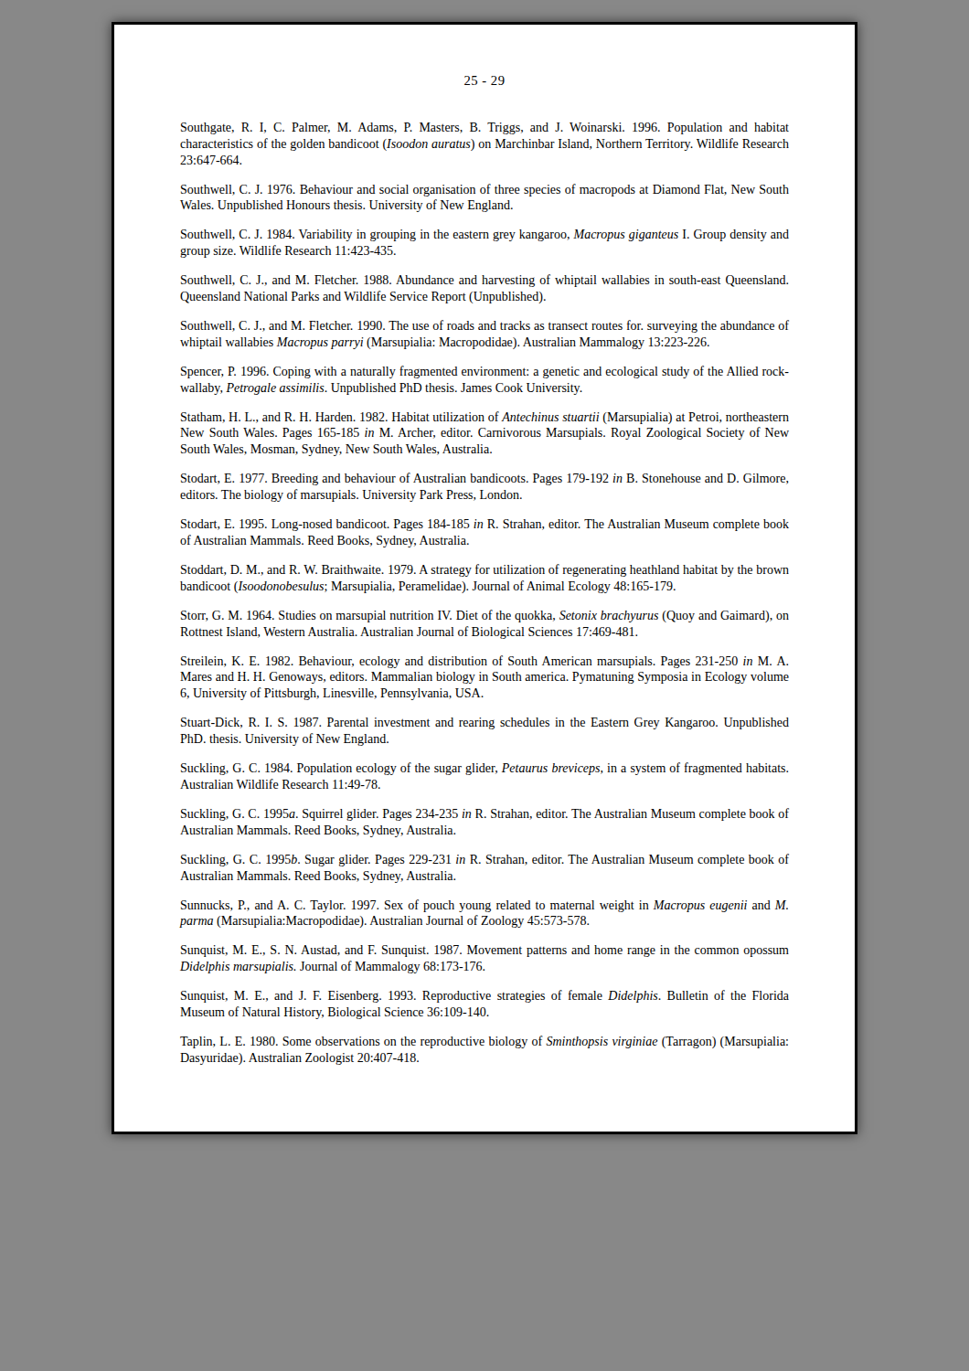25 - 29
Southgate, R. I, C. Palmer, M. Adams, P. Masters, B. Triggs, and J. Woinarski. 1996. Population and habitat characteristics of the golden bandicoot (Isoodon auratus) on Marchinbar Island, Northern Territory. Wildlife Research 23:647-664.
Southwell, C. J. 1976. Behaviour and social organisation of three species of macropods at Diamond Flat, New South Wales. Unpublished Honours thesis. University of New England.
Southwell, C. J. 1984. Variability in grouping in the eastern grey kangaroo, Macropus giganteus I. Group density and group size. Wildlife Research 11:423-435.
Southwell, C. J., and M. Fletcher. 1988. Abundance and harvesting of whiptail wallabies in south-east Queensland. Queensland National Parks and Wildlife Service Report (Unpublished).
Southwell, C. J., and M. Fletcher. 1990. The use of roads and tracks as transect routes for. surveying the abundance of whiptail wallabies Macropus parryi (Marsupialia: Macropodidae). Australian Mammalogy 13:223-226.
Spencer, P. 1996. Coping with a naturally fragmented environment: a genetic and ecological study of the Allied rock-wallaby, Petrogale assimilis. Unpublished PhD thesis. James Cook University.
Statham, H. L., and R. H. Harden. 1982. Habitat utilization of Antechinus stuartii (Marsupialia) at Petroi, northeastern New South Wales. Pages 165-185 in M. Archer, editor. Carnivorous Marsupials. Royal Zoological Society of New South Wales, Mosman, Sydney, New South Wales, Australia.
Stodart, E. 1977. Breeding and behaviour of Australian bandicoots. Pages 179-192 in B. Stonehouse and D. Gilmore, editors. The biology of marsupials. University Park Press, London.
Stodart, E. 1995. Long-nosed bandicoot. Pages 184-185 in R. Strahan, editor. The Australian Museum complete book of Australian Mammals. Reed Books, Sydney, Australia.
Stoddart, D. M., and R. W. Braithwaite. 1979. A strategy for utilization of regenerating heathland habitat by the brown bandicoot (Isoodonobesulus; Marsupialia, Peramelidae). Journal of Animal Ecology 48:165-179.
Storr, G. M. 1964. Studies on marsupial nutrition IV. Diet of the quokka, Setonix brachyurus (Quoy and Gaimard), on Rottnest Island, Western Australia. Australian Journal of Biological Sciences 17:469-481.
Streilein, K. E. 1982. Behaviour, ecology and distribution of South American marsupials. Pages 231-250 in M. A. Mares and H. H. Genoways, editors. Mammalian biology in South america. Pymatuning Symposia in Ecology volume 6, University of Pittsburgh, Linesville, Pennsylvania, USA.
Stuart-Dick, R. I. S. 1987. Parental investment and rearing schedules in the Eastern Grey Kangaroo. Unpublished PhD. thesis. University of New England.
Suckling, G. C. 1984. Population ecology of the sugar glider, Petaurus breviceps, in a system of fragmented habitats. Australian Wildlife Research 11:49-78.
Suckling, G. C. 1995a. Squirrel glider. Pages 234-235 in R. Strahan, editor. The Australian Museum complete book of Australian Mammals. Reed Books, Sydney, Australia.
Suckling, G. C. 1995b. Sugar glider. Pages 229-231 in R. Strahan, editor. The Australian Museum complete book of Australian Mammals. Reed Books, Sydney, Australia.
Sunnucks, P., and A. C. Taylor. 1997. Sex of pouch young related to maternal weight in Macropus eugenii and M. parma (Marsupialia:Macropodidae). Australian Journal of Zoology 45:573-578.
Sunquist, M. E., S. N. Austad, and F. Sunquist. 1987. Movement patterns and home range in the common opossum Didelphis marsupialis. Journal of Mammalogy 68:173-176.
Sunquist, M. E., and J. F. Eisenberg. 1993. Reproductive strategies of female Didelphis. Bulletin of the Florida Museum of Natural History, Biological Science 36:109-140.
Taplin, L. E. 1980. Some observations on the reproductive biology of Sminthopsis virginiae (Tarragon) (Marsupialia: Dasyuridae). Australian Zoologist 20:407-418.